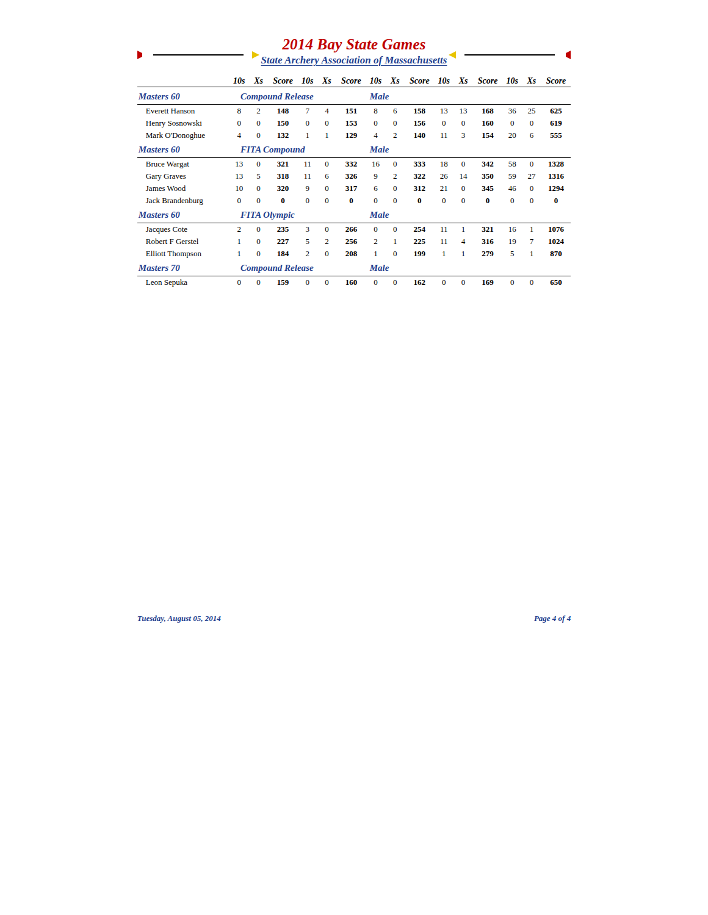2014 Bay State Games
State Archery Association of Massachusetts
| | 10s | Xs | Score | 10s | Xs | Score | 10s | Xs | Score | 10s | Xs | Score | 10s | Xs | Score |
| Masters 60 | Compound Release | Male | |
| Everett Hanson | 8 | 2 | 148 | 7 | 4 | 151 | 8 | 6 | 158 | 13 | 13 | 168 | 36 | 25 | 625 |
| Henry Sosnowski | 0 | 0 | 150 | 0 | 0 | 153 | 0 | 0 | 156 | 0 | 0 | 160 | 0 | 0 | 619 |
| Mark O'Donoghue | 4 | 0 | 132 | 1 | 1 | 129 | 4 | 2 | 140 | 11 | 3 | 154 | 20 | 6 | 555 |
| Masters 60 | FITA Compound | Male | |
| Bruce Wargat | 13 | 0 | 321 | 11 | 0 | 332 | 16 | 0 | 333 | 18 | 0 | 342 | 58 | 0 | 1328 |
| Gary Graves | 13 | 5 | 318 | 11 | 6 | 326 | 9 | 2 | 322 | 26 | 14 | 350 | 59 | 27 | 1316 |
| James Wood | 10 | 0 | 320 | 9 | 0 | 317 | 6 | 0 | 312 | 21 | 0 | 345 | 46 | 0 | 1294 |
| Jack Brandenburg | 0 | 0 | 0 | 0 | 0 | 0 | 0 | 0 | 0 | 0 | 0 | 0 | 0 | 0 | 0 |
| Masters 60 | FITA Olympic | Male | |
| Jacques Cote | 2 | 0 | 235 | 3 | 0 | 266 | 0 | 0 | 254 | 11 | 1 | 321 | 16 | 1 | 1076 |
| Robert F Gerstel | 1 | 0 | 227 | 5 | 2 | 256 | 2 | 1 | 225 | 11 | 4 | 316 | 19 | 7 | 1024 |
| Elliott Thompson | 1 | 0 | 184 | 2 | 0 | 208 | 1 | 0 | 199 | 1 | 1 | 279 | 5 | 1 | 870 |
| Masters 70 | Compound Release | Male | |
| Leon Sepuka | 0 | 0 | 159 | 0 | 0 | 160 | 0 | 0 | 162 | 0 | 0 | 169 | 0 | 0 | 650 |
Tuesday, August 05, 2014 Page 4 of 4